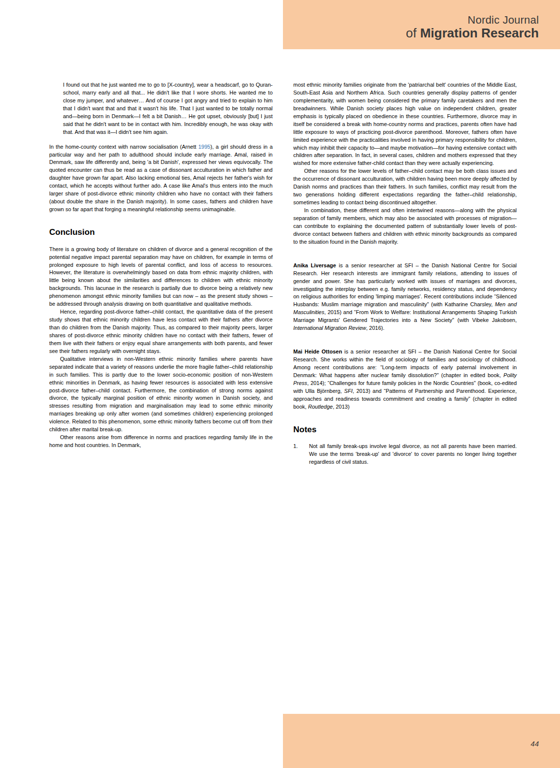Nordic Journal
of Migration Research
I found out that he just wanted me to go to [X-country], wear a headscarf, go to Quran-school, marry early and all that... He didn't like that I wore shorts. He wanted me to close my jumper, and whatever… And of course I got angry and tried to explain to him that I didn't want that and that it wasn't his life. That I just wanted to be totally normal and—being born in Denmark—I felt a bit Danish… He got upset, obviously [but] I just said that he didn't want to be in contact with him. Incredibly enough, he was okay with that. And that was it—I didn't see him again.
In the home-county context with narrow socialisation (Arnett 1995), a girl should dress in a particular way and her path to adulthood should include early marriage. Amal, raised in Denmark, saw life differently and, being 'a bit Danish', expressed her views equivocally. The quoted encounter can thus be read as a case of dissonant acculturation in which father and daughter have grown far apart. Also lacking emotional ties, Amal rejects her father's wish for contact, which he accepts without further ado. A case like Amal's thus enters into the much larger share of post-divorce ethnic minority children who have no contact with their fathers (about double the share in the Danish majority). In some cases, fathers and children have grown so far apart that forging a meaningful relationship seems unimaginable.
Conclusion
There is a growing body of literature on children of divorce and a general recognition of the potential negative impact parental separation may have on children, for example in terms of prolonged exposure to high levels of parental conflict, and loss of access to resources. However, the literature is overwhelmingly based on data from ethnic majority children, with little being known about the similarities and differences to children with ethnic minority backgrounds. This lacunae in the research is partially due to divorce being a relatively new phenomenon amongst ethnic minority families but can now – as the present study shows – be addressed through analysis drawing on both quantitative and qualitative methods.
Hence, regarding post-divorce father–child contact, the quantitative data of the present study shows that ethnic minority children have less contact with their fathers after divorce than do children from the Danish majority. Thus, as compared to their majority peers, larger shares of post-divorce ethnic minority children have no contact with their fathers, fewer of them live with their fathers or enjoy equal share arrangements with both parents, and fewer see their fathers regularly with overnight stays.
Qualitative interviews in non-Western ethnic minority families where parents have separated indicate that a variety of reasons underlie the more fragile father–child relationship in such families. This is partly due to the lower socio-economic position of non-Western ethnic minorities in Denmark, as having fewer resources is associated with less extensive post-divorce father–child contact. Furthermore, the combination of strong norms against divorce, the typically marginal position of ethnic minority women in Danish society, and stresses resulting from migration and marginalisation may lead to some ethnic minority marriages breaking up only after women (and sometimes children) experiencing prolonged violence. Related to this phenomenon, some ethnic minority fathers become cut off from their children after marital break-up.
Other reasons arise from difference in norms and practices regarding family life in the home and host countries. In Denmark,
most ethnic minority families originate from the 'patriarchal belt' countries of the Middle East, South-East Asia and Northern Africa. Such countries generally display patterns of gender complementarity, with women being considered the primary family caretakers and men the breadwinners. While Danish society places high value on independent children, greater emphasis is typically placed on obedience in these countries. Furthermore, divorce may in itself be considered a break with home-country norms and practices, parents often have had little exposure to ways of practicing post-divorce parenthood. Moreover, fathers often have limited experience with the practicalities involved in having primary responsibility for children, which may inhibit their capacity to—and maybe motivation—for having extensive contact with children after separation. In fact, in several cases, children and mothers expressed that they wished for more extensive father-child contact than they were actually experiencing.
Other reasons for the lower levels of father–child contact may be both class issues and the occurrence of dissonant acculturation, with children having been more deeply affected by Danish norms and practices than their fathers. In such families, conflict may result from the two generations holding different expectations regarding the father–child relationship, sometimes leading to contact being discontinued altogether.
In combination, these different and often intertwined reasons—along with the physical separation of family members, which may also be associated with processes of migration—can contribute to explaining the documented pattern of substantially lower levels of post-divorce contact between fathers and children with ethnic minority backgrounds as compared to the situation found in the Danish majority.
Anika Liversage is a senior researcher at SFI – the Danish National Centre for Social Research. Her research interests are immigrant family relations, attending to issues of gender and power. She has particularly worked with issues of marriages and divorces, investigating the interplay between e.g. family networks, residency status, and dependency on religious authorities for ending 'limping marriages'. Recent contributions include “Silenced Husbands: Muslim marriage migration and masculinity” (with Katharine Charsley, Men and Masculinities, 2015) and “From Work to Welfare: Institutional Arrangements Shaping Turkish Marriage Migrants' Gendered Trajectories into a New Society” (with Vibeke Jakobsen, International Migration Review, 2016).
Mai Heide Ottosen is a senior researcher at SFI – the Danish National Centre for Social Research. She works within the field of sociology of families and sociology of childhood. Among recent contributions are: “Long-term impacts of early paternal involvement in Denmark: What happens after nuclear family dissolution?” (chapter in edited book, Polity Press, 2014); “Challenges for future family policies in the Nordic Countries” (book, co-edited with Ulla Björnberg, SFI, 2013) and “Patterns of Partnership and Parenthood. Experience, approaches and readiness towards commitment and creating a family” (chapter in edited book, Routledge, 2013)
Notes
1. Not all family break-ups involve legal divorce, as not all parents have been married. We use the terms 'break-up' and 'divorce' to cover parents no longer living together regardless of civil status.
44